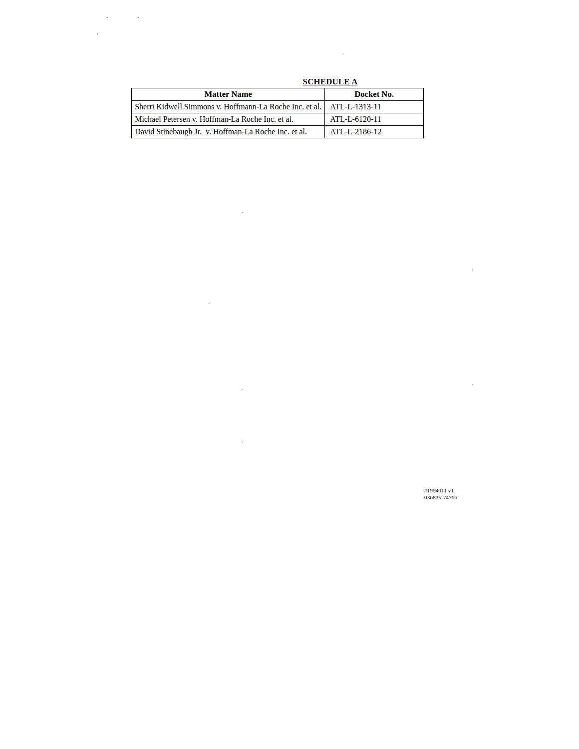· ·
·
·
·
·
·
·
·
·
SCHEDULE A
| Matter Name | Docket No. |
| --- | --- |
| Sherri Kidwell Simmons v. Hoffmann-La Roche Inc. et al. | ATL-L-1313-11 |
| Michael Petersen v. Hoffman-La Roche Inc. et al. | ATL-L-6120-11 |
| David Stinebaugh Jr. v. Hoffman-La Roche Inc. et al. | ATL-L-2186-12 |
#1994011 v1
036835-74706